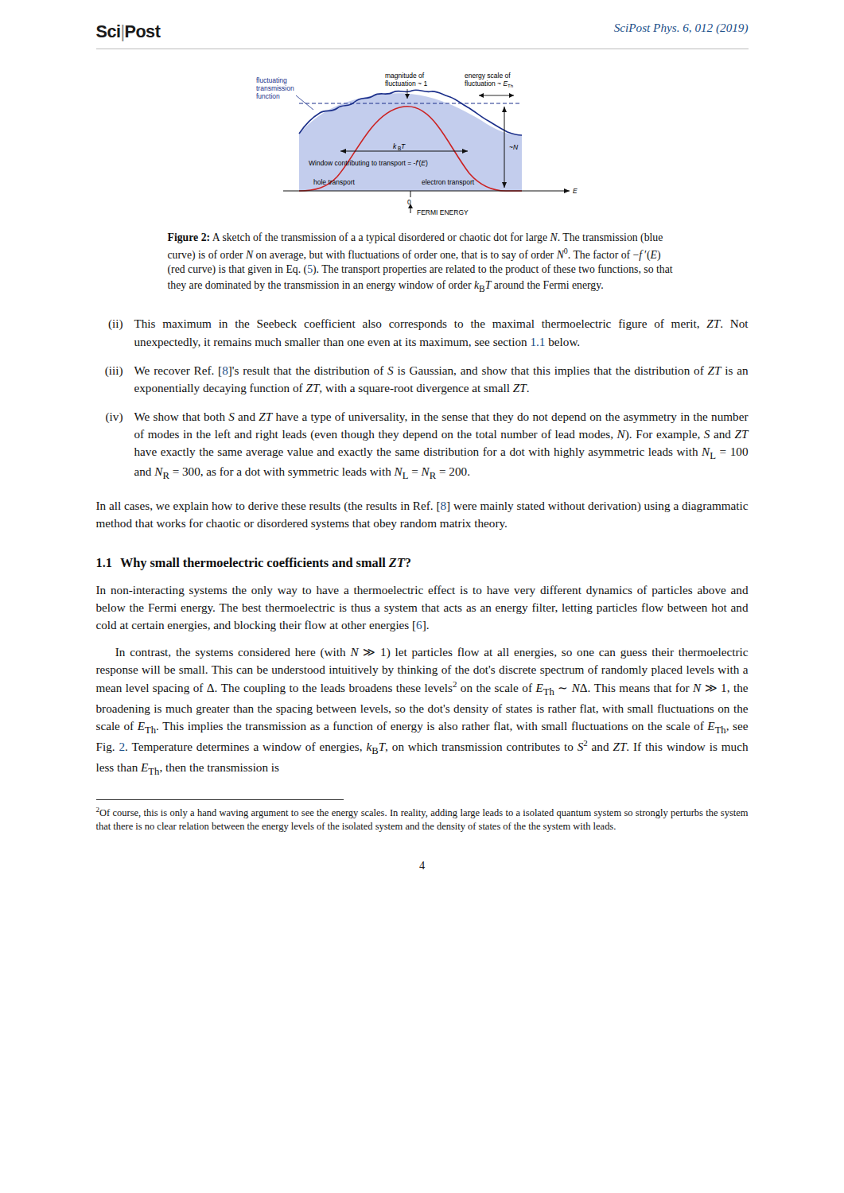Sci|Post
SciPost Phys. 6, 012 (2019)
E 0 FERMI ENERGY k B T ~N Window contributing to transport = -f'(E) hole transport electron transport fluctuating transmission function magnitude of fluctuation ~ 1 energy scale of fluctuation ~ ETh
Figure 2: A sketch of the transmission of a a typical disordered or chaotic dot for large N. The transmission (blue curve) is of order N on average, but with fluctuations of order one, that is to say of order N0. The factor of −f ′(E) (red curve) is that given in Eq. (5). The transport properties are related to the product of these two functions, so that they are dominated by the transmission in an energy window of order kBT around the Fermi energy.
(ii) This maximum in the Seebeck coefficient also corresponds to the maximal thermoelectric figure of merit, ZT. Not unexpectedly, it remains much smaller than one even at its maximum, see section 1.1 below.
(iii) We recover Ref. [8]'s result that the distribution of S is Gaussian, and show that this implies that the distribution of ZT is an exponentially decaying function of ZT, with a square-root divergence at small ZT.
(iv) We show that both S and ZT have a type of universality, in the sense that they do not depend on the asymmetry in the number of modes in the left and right leads (even though they depend on the total number of lead modes, N). For example, S and ZT have exactly the same average value and exactly the same distribution for a dot with highly asymmetric leads with NL = 100 and NR = 300, as for a dot with symmetric leads with NL = NR = 200.
In all cases, we explain how to derive these results (the results in Ref. [8] were mainly stated without derivation) using a diagrammatic method that works for chaotic or disordered systems that obey random matrix theory.
1.1 Why small thermoelectric coefficients and small ZT?
In non-interacting systems the only way to have a thermoelectric effect is to have very different dynamics of particles above and below the Fermi energy. The best thermoelectric is thus a system that acts as an energy filter, letting particles flow between hot and cold at certain energies, and blocking their flow at other energies [6].
In contrast, the systems considered here (with N ≫ 1) let particles flow at all energies, so one can guess their thermoelectric response will be small. This can be understood intuitively by thinking of the dot's discrete spectrum of randomly placed levels with a mean level spacing of Δ. The coupling to the leads broadens these levels2 on the scale of ETh ∼ NΔ. This means that for N ≫ 1, the broadening is much greater than the spacing between levels, so the dot's density of states is rather flat, with small fluctuations on the scale of ETh. This implies the transmission as a function of energy is also rather flat, with small fluctuations on the scale of ETh, see Fig. 2. Temperature determines a window of energies, kBT, on which transmission contributes to S2 and ZT. If this window is much less than ETh, then the transmission is
2Of course, this is only a hand waving argument to see the energy scales. In reality, adding large leads to a isolated quantum system so strongly perturbs the system that there is no clear relation between the energy levels of the isolated system and the density of states of the the system with leads.
4